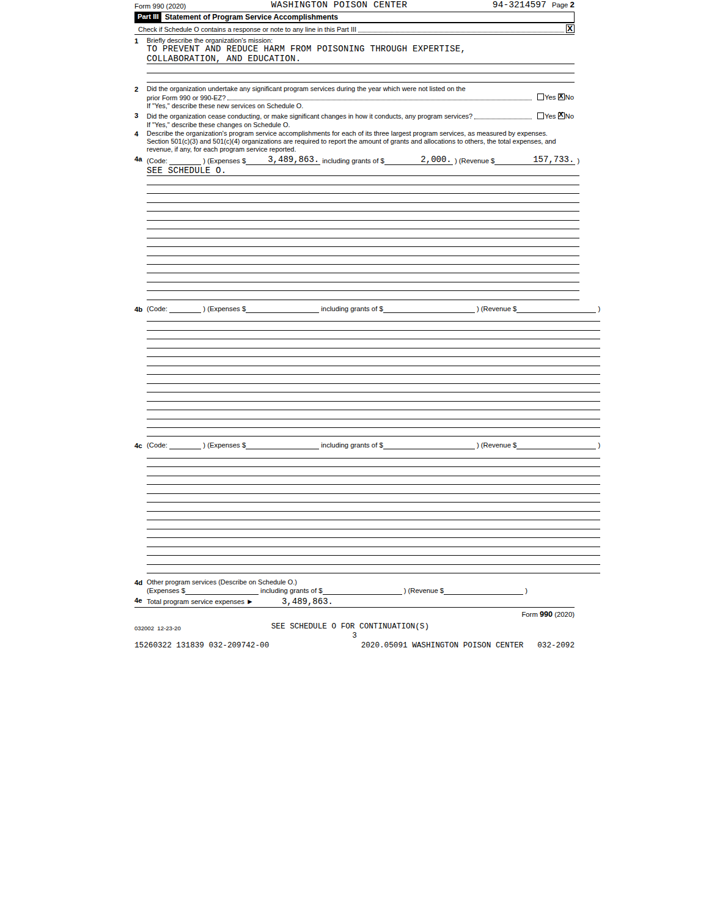Form 990 (2020)
WASHINGTON POISON CENTER
94-3214597 Page 2
Part III
Statement of Program Service Accomplishments
Check if Schedule O contains a response or note to any line in this Part III
1
Briefly describe the organization's mission:
TO PREVENT AND REDUCE HARM FROM POISONING THROUGH EXPERTISE,
COLLABORATION, AND EDUCATION.
2
Did the organization undertake any significant program services during the year which were not listed on the
prior Form 990 or 990-EZ?
Yes No
If "Yes," describe these new services on Schedule O.
3
Did the organization cease conducting, or make significant changes in how it conducts, any program services?
Yes No
If "Yes," describe these changes on Schedule O.
4
Describe the organization's program service accomplishments for each of its three largest program services, as measured by expenses.
Section 501(c)(3) and 501(c)(4) organizations are required to report the amount of grants and allocations to others, the total expenses, and
revenue, if any, for each program service reported.
4a
(Code: ) (Expenses $ 3,489,863. including grants of $ 2,000. ) (Revenue $ 157,733. )
SEE SCHEDULE O.
4b
(Code: ) (Expenses $ including grants of $ ) (Revenue $ )
4c
(Code: ) (Expenses $ including grants of $ ) (Revenue $ )
4d
Other program services (Describe on Schedule O.)
(Expenses $ including grants of $ ) (Revenue $ )
4e
Total program service expenses ► 3,489,863.
Form 990 (2020)
032002 12-23-20 SEE SCHEDULE O FOR CONTINUATION(S)
3
15260322 131839 032-209742-00 2020.05091 WASHINGTON POISON CENTER 032-2092